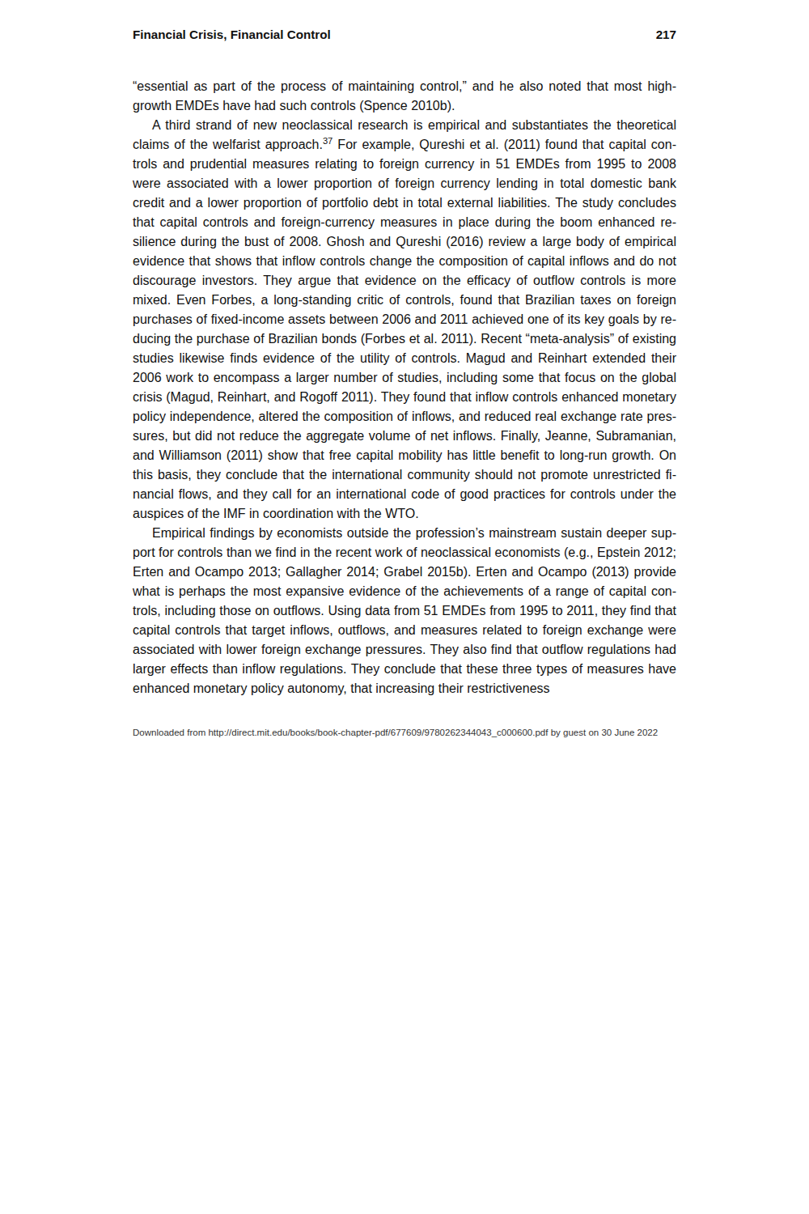Financial Crisis, Financial Control 217
“essential as part of the process of maintaining control,” and he also noted that most high-growth EMDEs have had such controls (Spence 2010b).
A third strand of new neoclassical research is empirical and substantiates the theoretical claims of the welfarist approach.37 For example, Qureshi et al. (2011) found that capital controls and prudential measures relating to foreign currency in 51 EMDEs from 1995 to 2008 were associated with a lower proportion of foreign currency lending in total domestic bank credit and a lower proportion of portfolio debt in total external liabilities. The study concludes that capital controls and foreign-currency measures in place during the boom enhanced resilience during the bust of 2008. Ghosh and Qureshi (2016) review a large body of empirical evidence that shows that inflow controls change the composition of capital inflows and do not discourage investors. They argue that evidence on the efficacy of outflow controls is more mixed. Even Forbes, a long-standing critic of controls, found that Brazilian taxes on foreign purchases of fixed-income assets between 2006 and 2011 achieved one of its key goals by reducing the purchase of Brazilian bonds (Forbes et al. 2011). Recent “meta-analysis” of existing studies likewise finds evidence of the utility of controls. Magud and Reinhart extended their 2006 work to encompass a larger number of studies, including some that focus on the global crisis (Magud, Reinhart, and Rogoff 2011). They found that inflow controls enhanced monetary policy independence, altered the composition of inflows, and reduced real exchange rate pressures, but did not reduce the aggregate volume of net inflows. Finally, Jeanne, Subramanian, and Williamson (2011) show that free capital mobility has little benefit to long-run growth. On this basis, they conclude that the international community should not promote unrestricted financial flows, and they call for an international code of good practices for controls under the auspices of the IMF in coordination with the WTO.
Empirical findings by economists outside the profession’s mainstream sustain deeper support for controls than we find in the recent work of neoclassical economists (e.g., Epstein 2012; Erten and Ocampo 2013; Gallagher 2014; Grabel 2015b). Erten and Ocampo (2013) provide what is perhaps the most expansive evidence of the achievements of a range of capital controls, including those on outflows. Using data from 51 EMDEs from 1995 to 2011, they find that capital controls that target inflows, outflows, and measures related to foreign exchange were associated with lower foreign exchange pressures. They also find that outflow regulations had larger effects than inflow regulations. They conclude that these three types of measures have enhanced monetary policy autonomy, that increasing their restrictiveness
Downloaded from http://direct.mit.edu/books/book-chapter-pdf/677609/9780262344043_c000600.pdf by guest on 30 June 2022